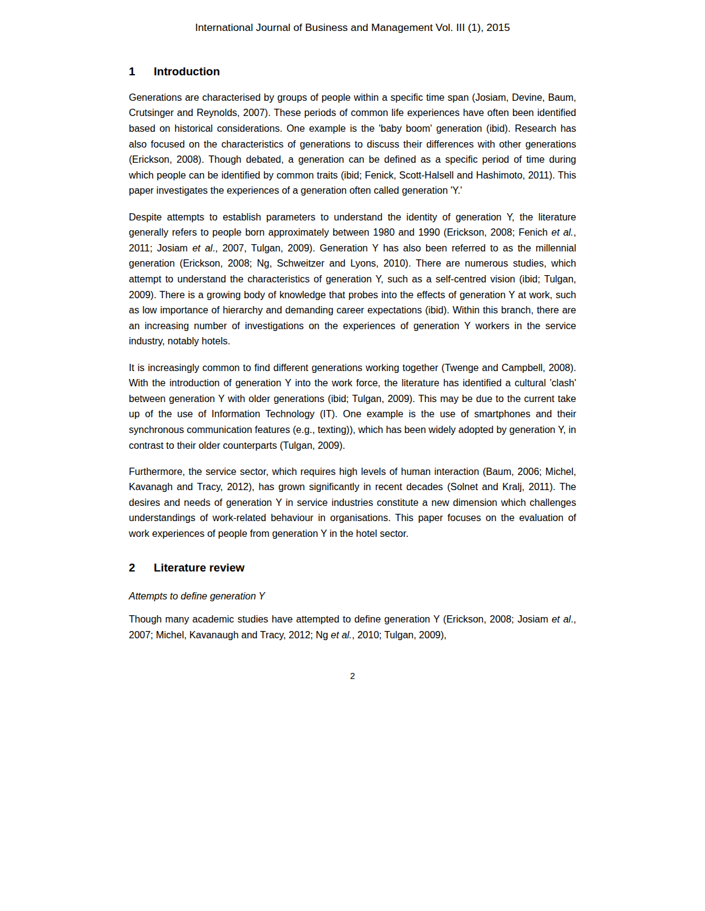International Journal of Business and Management Vol. III (1), 2015
1 Introduction
Generations are characterised by groups of people within a specific time span (Josiam, Devine, Baum, Crutsinger and Reynolds, 2007). These periods of common life experiences have often been identified based on historical considerations. One example is the 'baby boom' generation (ibid). Research has also focused on the characteristics of generations to discuss their differences with other generations (Erickson, 2008). Though debated, a generation can be defined as a specific period of time during which people can be identified by common traits (ibid; Fenick, Scott-Halsell and Hashimoto, 2011). This paper investigates the experiences of a generation often called generation 'Y.'
Despite attempts to establish parameters to understand the identity of generation Y, the literature generally refers to people born approximately between 1980 and 1990 (Erickson, 2008; Fenich et al., 2011; Josiam et al., 2007, Tulgan, 2009). Generation Y has also been referred to as the millennial generation (Erickson, 2008; Ng, Schweitzer and Lyons, 2010). There are numerous studies, which attempt to understand the characteristics of generation Y, such as a self-centred vision (ibid; Tulgan, 2009). There is a growing body of knowledge that probes into the effects of generation Y at work, such as low importance of hierarchy and demanding career expectations (ibid). Within this branch, there are an increasing number of investigations on the experiences of generation Y workers in the service industry, notably hotels.
It is increasingly common to find different generations working together (Twenge and Campbell, 2008). With the introduction of generation Y into the work force, the literature has identified a cultural 'clash' between generation Y with older generations (ibid; Tulgan, 2009). This may be due to the current take up of the use of Information Technology (IT). One example is the use of smartphones and their synchronous communication features (e.g., texting)), which has been widely adopted by generation Y, in contrast to their older counterparts (Tulgan, 2009).
Furthermore, the service sector, which requires high levels of human interaction (Baum, 2006; Michel, Kavanagh and Tracy, 2012), has grown significantly in recent decades (Solnet and Kralj, 2011). The desires and needs of generation Y in service industries constitute a new dimension which challenges understandings of work-related behaviour in organisations. This paper focuses on the evaluation of work experiences of people from generation Y in the hotel sector.
2 Literature review
Attempts to define generation Y
Though many academic studies have attempted to define generation Y (Erickson, 2008; Josiam et al., 2007; Michel, Kavanaugh and Tracy, 2012; Ng et al., 2010; Tulgan, 2009),
2